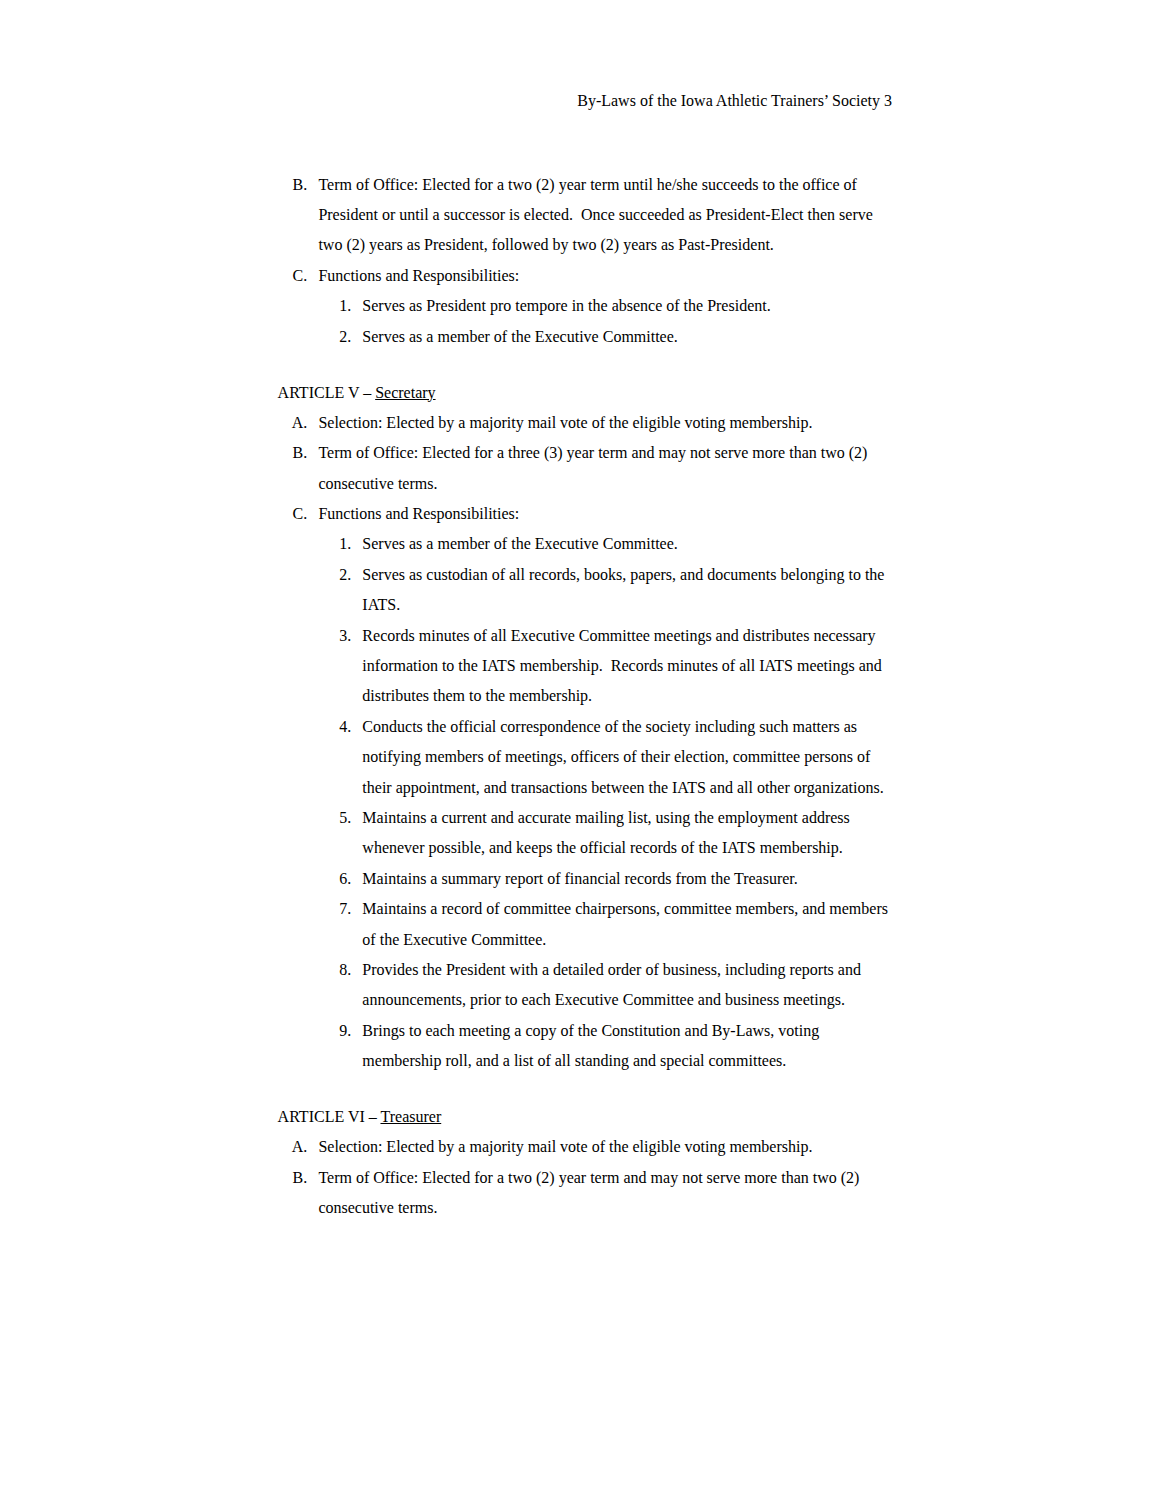By-Laws of the Iowa Athletic Trainers’ Society 3
Term of Office: Elected for a two (2) year term until he/she succeeds to the office of President or until a successor is elected. Once succeeded as President-Elect then serve two (2) years as President, followed by two (2) years as Past-President.
Functions and Responsibilities:
Serves as President pro tempore in the absence of the President.
Serves as a member of the Executive Committee.
ARTICLE V – Secretary
Selection: Elected by a majority mail vote of the eligible voting membership.
Term of Office: Elected for a three (3) year term and may not serve more than two (2) consecutive terms.
Functions and Responsibilities:
Serves as a member of the Executive Committee.
Serves as custodian of all records, books, papers, and documents belonging to the IATS.
Records minutes of all Executive Committee meetings and distributes necessary information to the IATS membership. Records minutes of all IATS meetings and distributes them to the membership.
Conducts the official correspondence of the society including such matters as notifying members of meetings, officers of their election, committee persons of their appointment, and transactions between the IATS and all other organizations.
Maintains a current and accurate mailing list, using the employment address whenever possible, and keeps the official records of the IATS membership.
Maintains a summary report of financial records from the Treasurer.
Maintains a record of committee chairpersons, committee members, and members of the Executive Committee.
Provides the President with a detailed order of business, including reports and announcements, prior to each Executive Committee and business meetings.
Brings to each meeting a copy of the Constitution and By-Laws, voting membership roll, and a list of all standing and special committees.
ARTICLE VI – Treasurer
Selection: Elected by a majority mail vote of the eligible voting membership.
Term of Office: Elected for a two (2) year term and may not serve more than two (2) consecutive terms.